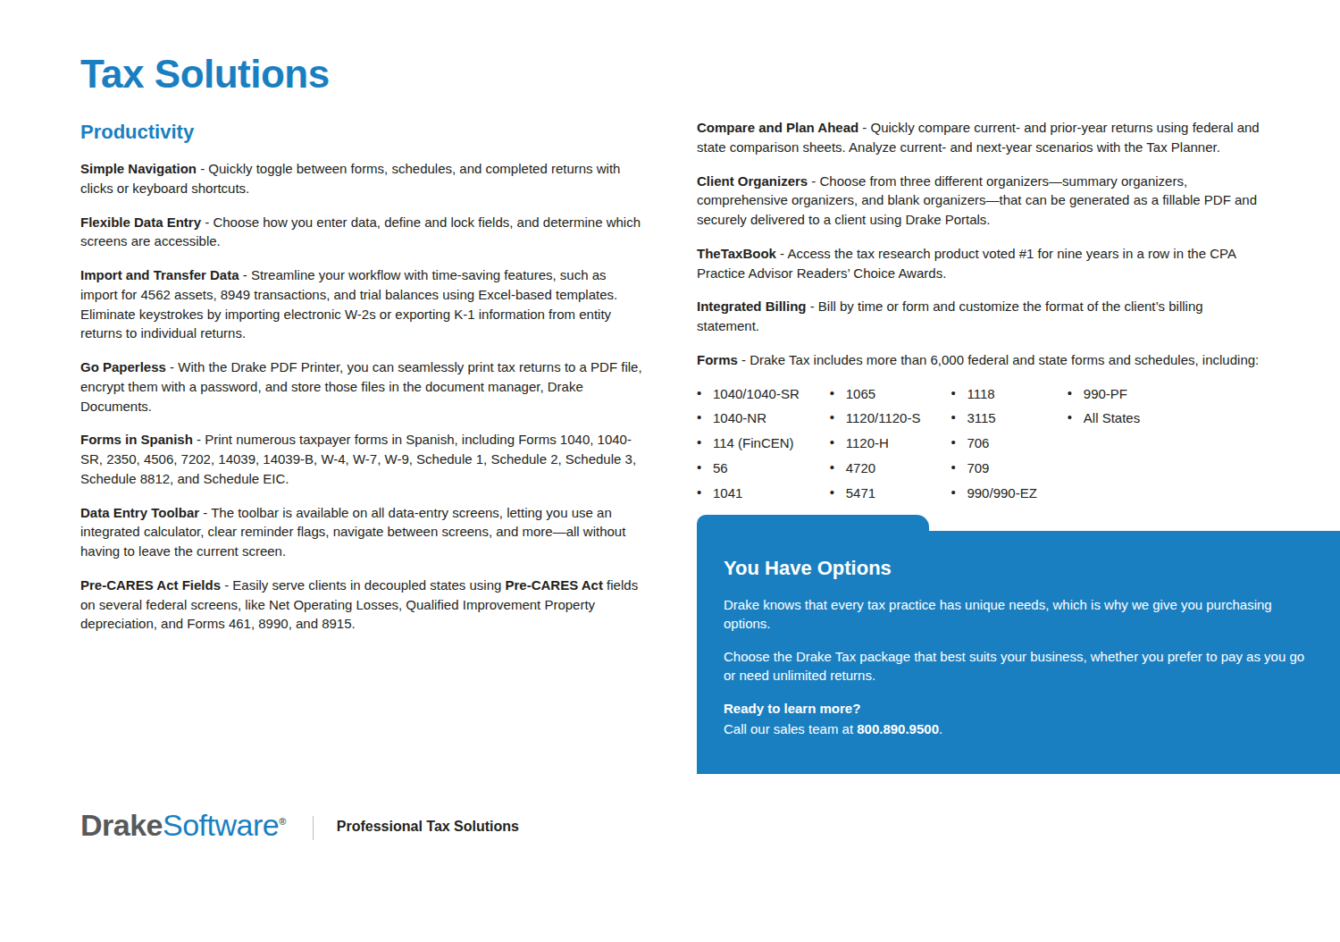Tax Solutions
Productivity
Simple Navigation - Quickly toggle between forms, schedules, and completed returns with clicks or keyboard shortcuts.
Flexible Data Entry - Choose how you enter data, define and lock fields, and determine which screens are accessible.
Import and Transfer Data - Streamline your workflow with time-saving features, such as import for 4562 assets, 8949 transactions, and trial balances using Excel-based templates. Eliminate keystrokes by importing electronic W-2s or exporting K-1 information from entity returns to individual returns.
Go Paperless - With the Drake PDF Printer, you can seamlessly print tax returns to a PDF file, encrypt them with a password, and store those files in the document manager, Drake Documents.
Forms in Spanish - Print numerous taxpayer forms in Spanish, including Forms 1040, 1040-SR, 2350, 4506, 7202, 14039, 14039-B, W-4, W-7, W-9, Schedule 1, Schedule 2, Schedule 3, Schedule 8812, and Schedule EIC.
Data Entry Toolbar - The toolbar is available on all data-entry screens, letting you use an integrated calculator, clear reminder flags, navigate between screens, and more—all without having to leave the current screen.
Pre-CARES Act Fields - Easily serve clients in decoupled states using Pre-CARES Act fields on several federal screens, like Net Operating Losses, Qualified Improvement Property depreciation, and Forms 461, 8990, and 8915.
Compare and Plan Ahead - Quickly compare current- and prior-year returns using federal and state comparison sheets. Analyze current- and next-year scenarios with the Tax Planner.
Client Organizers - Choose from three different organizers—summary organizers, comprehensive organizers, and blank organizers—that can be generated as a fillable PDF and securely delivered to a client using Drake Portals.
TheTaxBook - Access the tax research product voted #1 for nine years in a row in the CPA Practice Advisor Readers’ Choice Awards.
Integrated Billing - Bill by time or form and customize the format of the client’s billing statement.
Forms - Drake Tax includes more than 6,000 federal and state forms and schedules, including:
1040/1040-SR
1040-NR
114 (FinCEN)
56
1041
1065
1120/1120-S
1120-H
4720
5471
1118
3115
706
709
990/990-EZ
990-PF
All States
You Have Options
Drake knows that every tax practice has unique needs, which is why we give you purchasing options.
Choose the Drake Tax package that best suits your business, whether you prefer to pay as you go or need unlimited returns.
Ready to learn more?
Call our sales team at 800.890.9500.
Drake Software®
Professional Tax Solutions